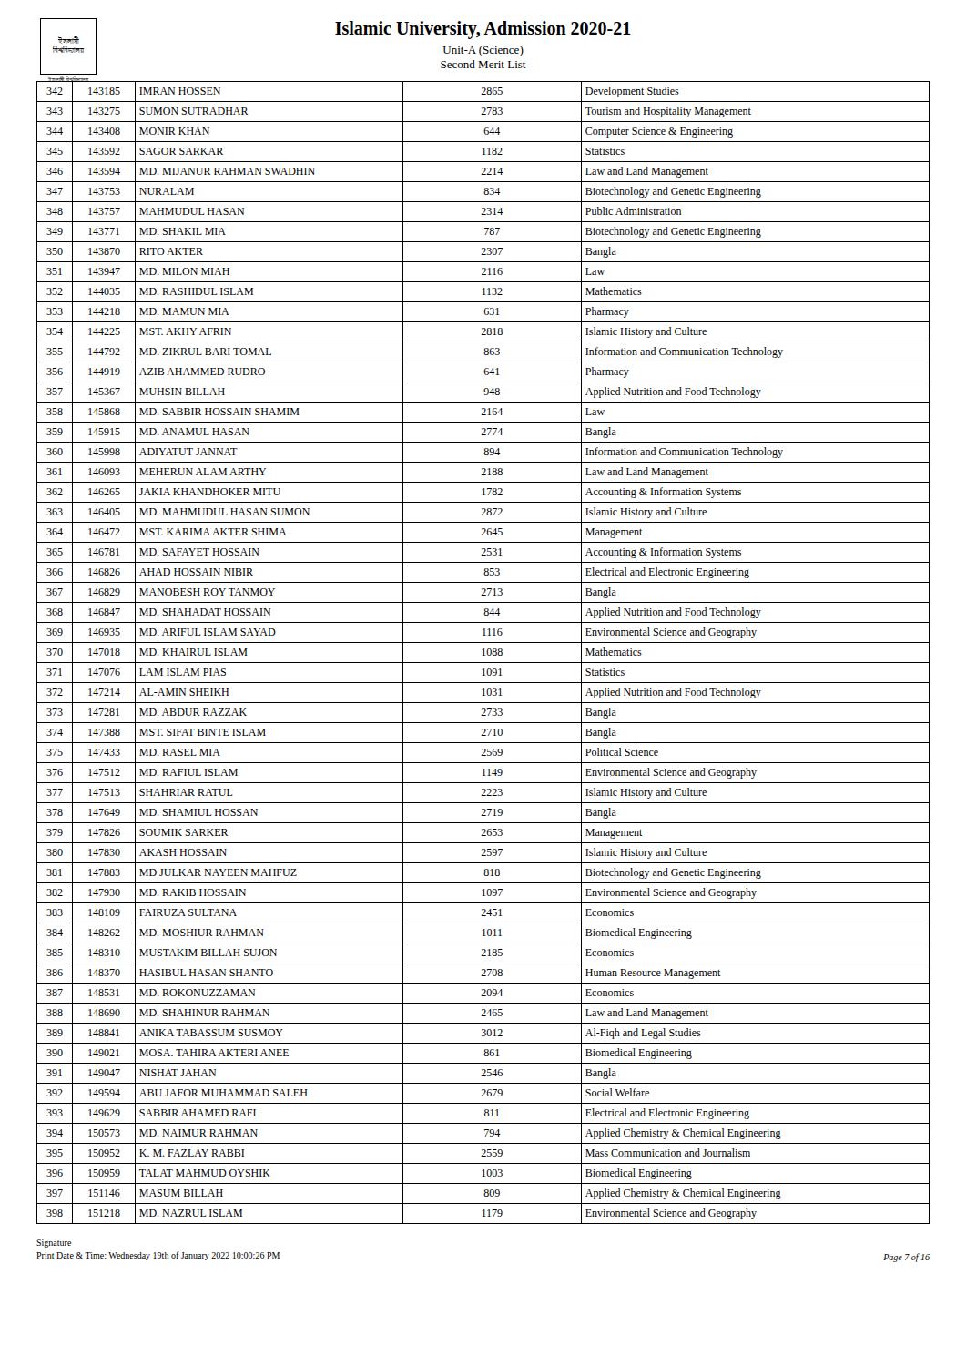ইসলামী
বিশ্ববিদ্যালয়
ইসলামী বিশ্ববিদ্যালয়
Islamic University, Admission 2020-21
Unit-A (Science)
Second Merit List
| 342 | 143185 | IMRAN HOSSEN | 2865 | Development Studies |
| 343 | 143275 | SUMON SUTRADHAR | 2783 | Tourism and Hospitality Management |
| 344 | 143408 | MONIR KHAN | 644 | Computer Science & Engineering |
| 345 | 143592 | SAGOR SARKAR | 1182 | Statistics |
| 346 | 143594 | MD. MIJANUR RAHMAN SWADHIN | 2214 | Law and Land Management |
| 347 | 143753 | NURALAM | 834 | Biotechnology and Genetic Engineering |
| 348 | 143757 | MAHMUDUL HASAN | 2314 | Public Administration |
| 349 | 143771 | MD. SHAKIL MIA | 787 | Biotechnology and Genetic Engineering |
| 350 | 143870 | RITO AKTER | 2307 | Bangla |
| 351 | 143947 | MD. MILON MIAH | 2116 | Law |
| 352 | 144035 | MD. RASHIDUL ISLAM | 1132 | Mathematics |
| 353 | 144218 | MD. MAMUN MIA | 631 | Pharmacy |
| 354 | 144225 | MST. AKHY AFRIN | 2818 | Islamic History and Culture |
| 355 | 144792 | MD. ZIKRUL BARI TOMAL | 863 | Information and Communication Technology |
| 356 | 144919 | AZIB AHAMMED RUDRO | 641 | Pharmacy |
| 357 | 145367 | MUHSIN BILLAH | 948 | Applied Nutrition and Food Technology |
| 358 | 145868 | MD. SABBIR HOSSAIN SHAMIM | 2164 | Law |
| 359 | 145915 | MD. ANAMUL HASAN | 2774 | Bangla |
| 360 | 145998 | ADIYATUT JANNAT | 894 | Information and Communication Technology |
| 361 | 146093 | MEHERUN ALAM ARTHY | 2188 | Law and Land Management |
| 362 | 146265 | JAKIA KHANDHOKER MITU | 1782 | Accounting & Information Systems |
| 363 | 146405 | MD. MAHMUDUL HASAN SUMON | 2872 | Islamic History and Culture |
| 364 | 146472 | MST. KARIMA AKTER SHIMA | 2645 | Management |
| 365 | 146781 | MD. SAFAYET HOSSAIN | 2531 | Accounting & Information Systems |
| 366 | 146826 | AHAD HOSSAIN NIBIR | 853 | Electrical and Electronic Engineering |
| 367 | 146829 | MANOBESH ROY TANMOY | 2713 | Bangla |
| 368 | 146847 | MD. SHAHADAT HOSSAIN | 844 | Applied Nutrition and Food Technology |
| 369 | 146935 | MD. ARIFUL ISLAM SAYAD | 1116 | Environmental Science and Geography |
| 370 | 147018 | MD. KHAIRUL ISLAM | 1088 | Mathematics |
| 371 | 147076 | LAM ISLAM PIAS | 1091 | Statistics |
| 372 | 147214 | AL-AMIN SHEIKH | 1031 | Applied Nutrition and Food Technology |
| 373 | 147281 | MD. ABDUR RAZZAK | 2733 | Bangla |
| 374 | 147388 | MST. SIFAT BINTE ISLAM | 2710 | Bangla |
| 375 | 147433 | MD. RASEL MIA | 2569 | Political Science |
| 376 | 147512 | MD. RAFIUL ISLAM | 1149 | Environmental Science and Geography |
| 377 | 147513 | SHAHRIAR RATUL | 2223 | Islamic History and Culture |
| 378 | 147649 | MD. SHAMIUL HOSSAN | 2719 | Bangla |
| 379 | 147826 | SOUMIK SARKER | 2653 | Management |
| 380 | 147830 | AKASH HOSSAIN | 2597 | Islamic History and Culture |
| 381 | 147883 | MD JULKAR NAYEEN MAHFUZ | 818 | Biotechnology and Genetic Engineering |
| 382 | 147930 | MD. RAKIB HOSSAIN | 1097 | Environmental Science and Geography |
| 383 | 148109 | FAIRUZA SULTANA | 2451 | Economics |
| 384 | 148262 | MD. MOSHIUR RAHMAN | 1011 | Biomedical Engineering |
| 385 | 148310 | MUSTAKIM BILLAH SUJON | 2185 | Economics |
| 386 | 148370 | HASIBUL HASAN SHANTO | 2708 | Human Resource Management |
| 387 | 148531 | MD. ROKONUZZAMAN | 2094 | Economics |
| 388 | 148690 | MD. SHAHINUR RAHMAN | 2465 | Law and Land Management |
| 389 | 148841 | ANIKA TABASSUM SUSMOY | 3012 | Al-Fiqh and Legal Studies |
| 390 | 149021 | MOSA. TAHIRA AKTERI ANEE | 861 | Biomedical Engineering |
| 391 | 149047 | NISHAT JAHAN | 2546 | Bangla |
| 392 | 149594 | ABU JAFOR MUHAMMAD SALEH | 2679 | Social Welfare |
| 393 | 149629 | SABBIR AHAMED RAFI | 811 | Electrical and Electronic Engineering |
| 394 | 150573 | MD. NAIMUR RAHMAN | 794 | Applied Chemistry & Chemical Engineering |
| 395 | 150952 | K. M. FAZLAY RABBI | 2559 | Mass Communication and Journalism |
| 396 | 150959 | TALAT MAHMUD OYSHIK | 1003 | Biomedical Engineering |
| 397 | 151146 | MASUM BILLAH | 809 | Applied Chemistry & Chemical Engineering |
| 398 | 151218 | MD. NAZRUL ISLAM | 1179 | Environmental Science and Geography |
Signature
Print Date & Time: Wednesday 19th of January 2022 10:00:26 PM
Page 7 of 16